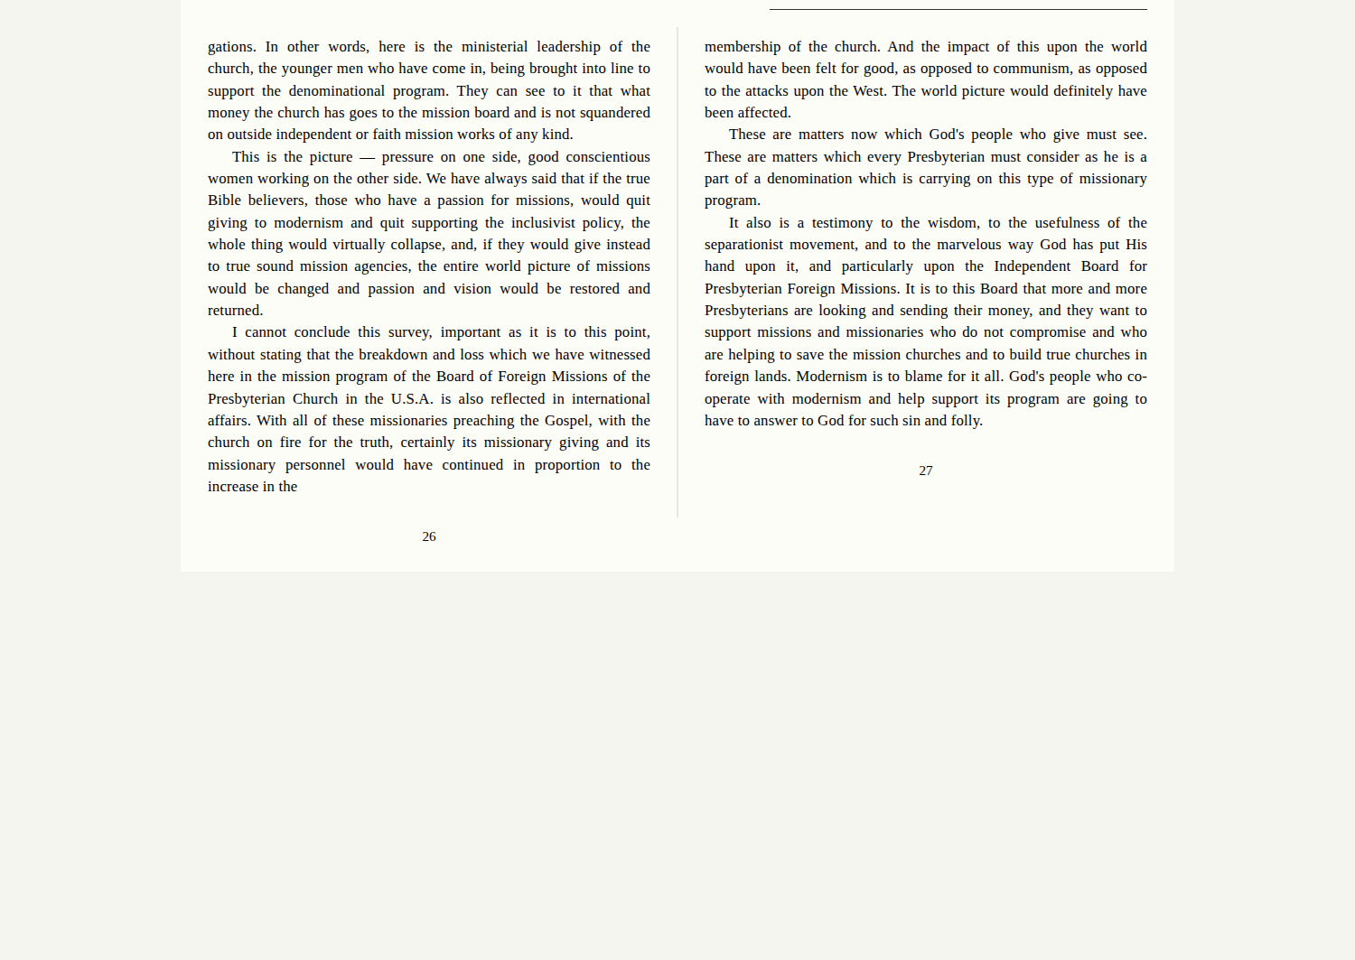gations. In other words, here is the ministerial leadership of the church, the younger men who have come in, being brought into line to support the denominational program. They can see to it that what money the church has goes to the mission board and is not squandered on outside independent or faith mission works of any kind.
This is the picture — pressure on one side, good conscientious women working on the other side. We have always said that if the true Bible believers, those who have a passion for missions, would quit giving to modernism and quit supporting the inclusivist policy, the whole thing would virtually collapse, and, if they would give instead to true sound mission agencies, the entire world picture of missions would be changed and passion and vision would be restored and returned.
I cannot conclude this survey, important as it is to this point, without stating that the breakdown and loss which we have witnessed here in the mission program of the Board of Foreign Missions of the Presbyterian Church in the U.S.A. is also reflected in international affairs. With all of these missionaries preaching the Gospel, with the church on fire for the truth, certainly its missionary giving and its missionary personnel would have continued in proportion to the increase in the
26
membership of the church. And the impact of this upon the world would have been felt for good, as opposed to communism, as opposed to the attacks upon the West. The world picture would definitely have been affected.
These are matters now which God's people who give must see. These are matters which every Presbyterian must consider as he is a part of a denomination which is carrying on this type of missionary program.
It also is a testimony to the wisdom, to the usefulness of the separationist movement, and to the marvelous way God has put His hand upon it, and particularly upon the Independent Board for Presbyterian Foreign Missions. It is to this Board that more and more Presbyterians are looking and sending their money, and they want to support missions and missionaries who do not compromise and who are helping to save the mission churches and to build true churches in foreign lands. Modernism is to blame for it all. God's people who co-operate with modernism and help support its program are going to have to answer to God for such sin and folly.
27